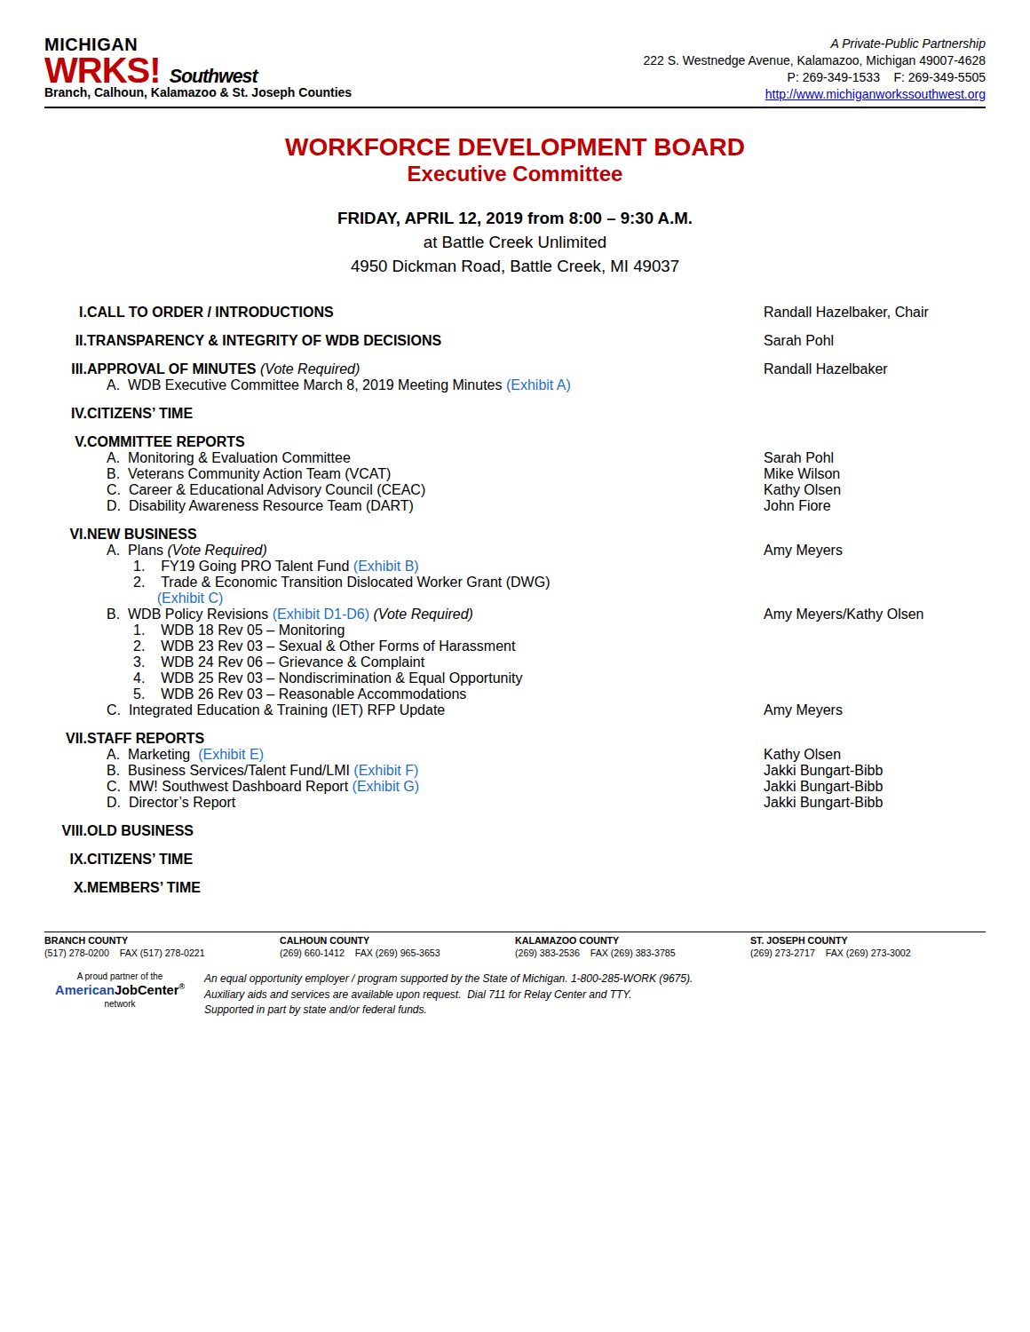MICHIGAN
WRKS! Southwest
Branch, Calhoun, Kalamazoo & St. Joseph Counties
A Private-Public Partnership
222 S. Westnedge Avenue, Kalamazoo, Michigan 49007-4628
P: 269-349-1533 F: 269-349-5505
http://www.michiganworkssouthwest.org
WORKFORCE DEVELOPMENT BOARD
Executive Committee
FRIDAY, APRIL 12, 2019 from 8:00 – 9:30 A.M.
at Battle Creek Unlimited
4950 Dickman Road, Battle Creek, MI 49037
| I. | CALL TO ORDER / INTRODUCTIONS | Randall Hazelbaker, Chair |
| II. | TRANSPARENCY & INTEGRITY OF WDB DECISIONS | Sarah Pohl |
| III. | APPROVAL OF MINUTES (Vote Required) | Randall Hazelbaker |
| | A. WDB Executive Committee March 8, 2019 Meeting Minutes (Exhibit A) |
| IV. | CITIZENS’ TIME |
| V. | COMMITTEE REPORTS |
| | A. Monitoring & Evaluation Committee | Sarah Pohl |
| | B. Veterans Community Action Team (VCAT) | Mike Wilson |
| | C. Career & Educational Advisory Council (CEAC) | Kathy Olsen |
| | D. Disability Awareness Resource Team (DART) | John Fiore |
| VI. | NEW BUSINESS |
| | A. Plans (Vote Required) | Amy Meyers |
| | 1. FY19 Going PRO Talent Fund (Exhibit B) |
| | 2. Trade & Economic Transition Dislocated Worker Grant (DWG) (Exhibit C) |
| | B. WDB Policy Revisions (Exhibit D1-D6) (Vote Required) | Amy Meyers/Kathy Olsen |
| | 1. WDB 18 Rev 05 – Monitoring |
| | 2. WDB 23 Rev 03 – Sexual & Other Forms of Harassment |
| | 3. WDB 24 Rev 06 – Grievance & Complaint |
| | 4. WDB 25 Rev 03 – Nondiscrimination & Equal Opportunity |
| | 5. WDB 26 Rev 03 – Reasonable Accommodations |
| | C. Integrated Education & Training (IET) RFP Update | Amy Meyers |
| VII. | STAFF REPORTS |
| | A. Marketing (Exhibit E) | Kathy Olsen |
| | B. Business Services/Talent Fund/LMI (Exhibit F) | Jakki Bungart-Bibb |
| | C. MW! Southwest Dashboard Report (Exhibit G) | Jakki Bungart-Bibb |
| | D. Director’s Report | Jakki Bungart-Bibb |
| VIII. | OLD BUSINESS |
| IX. | CITIZENS’ TIME |
| X. | MEMBERS’ TIME |
BRANCH COUNTY
(517) 278-0200 FAX (517) 278-0221
CALHOUN COUNTY
(269) 660-1412 FAX (269) 965-3653
KALAMAZOO COUNTY
(269) 383-2536 FAX (269) 383-3785
ST. JOSEPH COUNTY
(269) 273-2717 FAX (269) 273-3002
A proud partner of the
American JobCenter®
network
An equal opportunity employer / program supported by the State of Michigan. 1-800-285-WORK (9675).
Auxiliary aids and services are available upon request. Dial 711 for Relay Center and TTY.
Supported in part by state and/or federal funds.